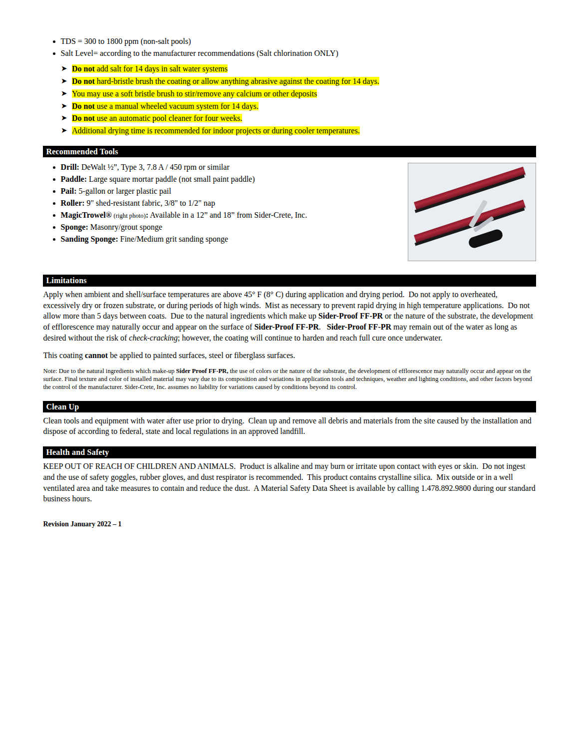TDS = 300 to 1800 ppm (non-salt pools)
Salt Level= according to the manufacturer recommendations (Salt chlorination ONLY)
Do not add salt for 14 days in salt water systems
Do not hard-bristle brush the coating or allow anything abrasive against the coating for 14 days.
You may use a soft bristle brush to stir/remove any calcium or other deposits
Do not use a manual wheeled vacuum system for 14 days.
Do not use an automatic pool cleaner for four weeks.
Additional drying time is recommended for indoor projects or during cooler temperatures.
Recommended Tools
Drill: DeWalt ½”, Type 3, 7.8 A / 450 rpm or similar
Paddle: Large square mortar paddle (not small paint paddle)
Pail: 5-gallon or larger plastic pail
Roller: 9" shed-resistant fabric, 3/8" to 1/2" nap
MagicTrowel® (right photo): Available in a 12” and 18” from Sider-Crete, Inc.
Sponge: Masonry/grout sponge
Sanding Sponge: Fine/Medium grit sanding sponge
Limitations
Apply when ambient and shell/surface temperatures are above 45° F (8° C) during application and drying period. Do not apply to overheated, excessively dry or frozen substrate, or during periods of high winds. Mist as necessary to prevent rapid drying in high temperature applications. Do not allow more than 5 days between coats. Due to the natural ingredients which make up Sider-Proof FF-PR or the nature of the substrate, the development of efflorescence may naturally occur and appear on the surface of Sider-Proof FF-PR. Sider-Proof FF-PR may remain out of the water as long as desired without the risk of check-cracking; however, the coating will continue to harden and reach full cure once underwater.
This coating cannot be applied to painted surfaces, steel or fiberglass surfaces.
Note: Due to the natural ingredients which make-up Sider Proof FF-PR, the use of colors or the nature of the substrate, the development of efflorescence may naturally occur and appear on the surface. Final texture and color of installed material may vary due to its composition and variations in application tools and techniques, weather and lighting conditions, and other factors beyond the control of the manufacturer. Sider-Crete, Inc. assumes no liability for variations caused by conditions beyond its control.
Clean Up
Clean tools and equipment with water after use prior to drying. Clean up and remove all debris and materials from the site caused by the installation and dispose of according to federal, state and local regulations in an approved landfill.
Health and Safety
KEEP OUT OF REACH OF CHILDREN AND ANIMALS. Product is alkaline and may burn or irritate upon contact with eyes or skin. Do not ingest and the use of safety goggles, rubber gloves, and dust respirator is recommended. This product contains crystalline silica. Mix outside or in a well ventilated area and take measures to contain and reduce the dust. A Material Safety Data Sheet is available by calling 1.478.892.9800 during our standard business hours.
Revision January 2022 – 1